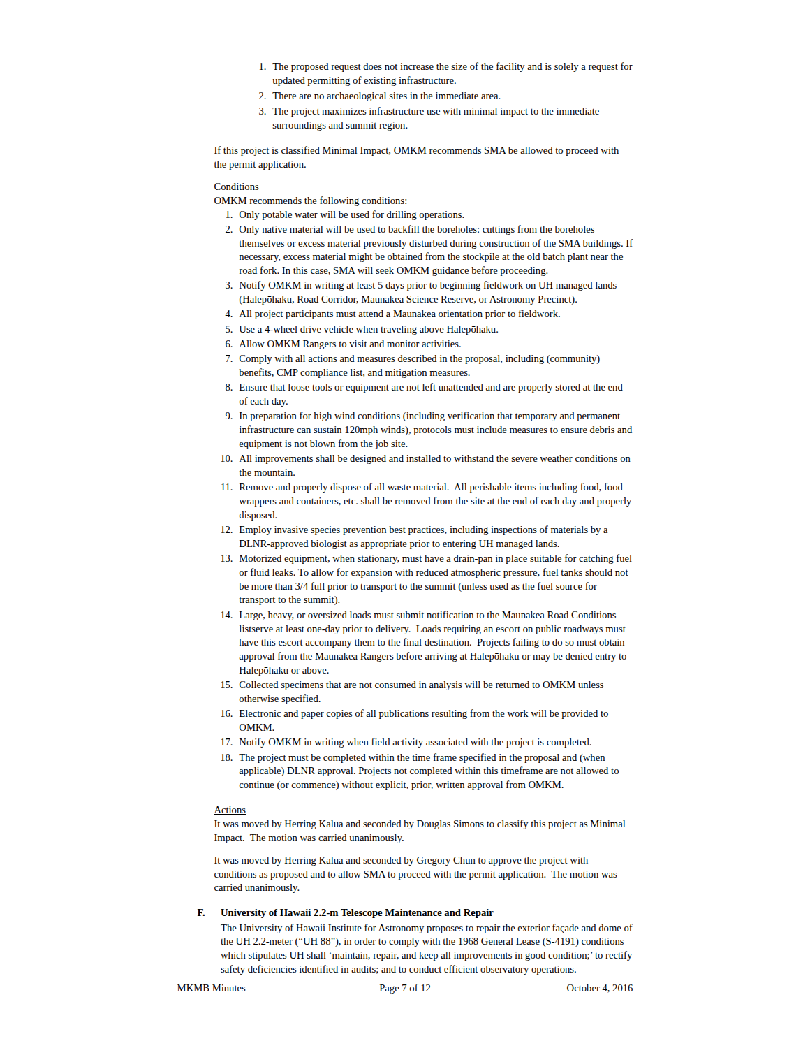The proposed request does not increase the size of the facility and is solely a request for updated permitting of existing infrastructure.
There are no archaeological sites in the immediate area.
The project maximizes infrastructure use with minimal impact to the immediate surroundings and summit region.
If this project is classified Minimal Impact, OMKM recommends SMA be allowed to proceed with the permit application.
Conditions
OMKM recommends the following conditions:
Only potable water will be used for drilling operations.
Only native material will be used to backfill the boreholes: cuttings from the boreholes themselves or excess material previously disturbed during construction of the SMA buildings. If necessary, excess material might be obtained from the stockpile at the old batch plant near the road fork. In this case, SMA will seek OMKM guidance before proceeding.
Notify OMKM in writing at least 5 days prior to beginning fieldwork on UH managed lands (Halepōhaku, Road Corridor, Maunakea Science Reserve, or Astronomy Precinct).
All project participants must attend a Maunakea orientation prior to fieldwork.
Use a 4-wheel drive vehicle when traveling above Halepōhaku.
Allow OMKM Rangers to visit and monitor activities.
Comply with all actions and measures described in the proposal, including (community) benefits, CMP compliance list, and mitigation measures.
Ensure that loose tools or equipment are not left unattended and are properly stored at the end of each day.
In preparation for high wind conditions (including verification that temporary and permanent infrastructure can sustain 120mph winds), protocols must include measures to ensure debris and equipment is not blown from the job site.
All improvements shall be designed and installed to withstand the severe weather conditions on the mountain.
Remove and properly dispose of all waste material. All perishable items including food, food wrappers and containers, etc. shall be removed from the site at the end of each day and properly disposed.
Employ invasive species prevention best practices, including inspections of materials by a DLNR-approved biologist as appropriate prior to entering UH managed lands.
Motorized equipment, when stationary, must have a drain-pan in place suitable for catching fuel or fluid leaks. To allow for expansion with reduced atmospheric pressure, fuel tanks should not be more than 3/4 full prior to transport to the summit (unless used as the fuel source for transport to the summit).
Large, heavy, or oversized loads must submit notification to the Maunakea Road Conditions listserve at least one-day prior to delivery. Loads requiring an escort on public roadways must have this escort accompany them to the final destination. Projects failing to do so must obtain approval from the Maunakea Rangers before arriving at Halepōhaku or may be denied entry to Halepōhaku or above.
Collected specimens that are not consumed in analysis will be returned to OMKM unless otherwise specified.
Electronic and paper copies of all publications resulting from the work will be provided to OMKM.
Notify OMKM in writing when field activity associated with the project is completed.
The project must be completed within the time frame specified in the proposal and (when applicable) DLNR approval. Projects not completed within this timeframe are not allowed to continue (or commence) without explicit, prior, written approval from OMKM.
Actions
It was moved by Herring Kalua and seconded by Douglas Simons to classify this project as Minimal Impact. The motion was carried unanimously.
It was moved by Herring Kalua and seconded by Gregory Chun to approve the project with conditions as proposed and to allow SMA to proceed with the permit application. The motion was carried unanimously.
F.
University of Hawaii 2.2-m Telescope Maintenance and Repair
The University of Hawaii Institute for Astronomy proposes to repair the exterior façade and dome of the UH 2.2-meter (“UH 88”), in order to comply with the 1968 General Lease (S-4191) conditions which stipulates UH shall ‘maintain, repair, and keep all improvements in good condition;’ to rectify safety deficiencies identified in audits; and to conduct efficient observatory operations.
MKMB Minutes
Page 7 of 12
October 4, 2016